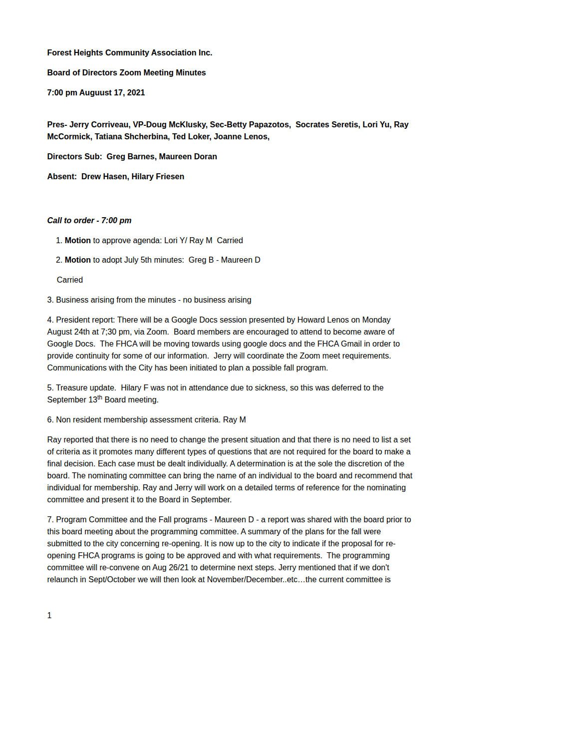Forest Heights Community Association Inc.
Board of Directors Zoom Meeting Minutes
7:00 pm Auguust 17, 2021
Pres- Jerry Corriveau, VP-Doug McKlusky, Sec-Betty Papazotos, Socrates Seretis, Lori Yu, Ray McCormick, Tatiana Shcherbina, Ted Loker, Joanne Lenos,
Directors Sub: Greg Barnes, Maureen Doran
Absent: Drew Hasen, Hilary Friesen
Call to order - 7:00 pm
Motion to approve agenda: Lori Y/ Ray M Carried
Motion to adopt July 5th minutes: Greg B - Maureen D
Carried
3. Business arising from the minutes - no business arising
4. President report: There will be a Google Docs session presented by Howard Lenos on Monday August 24th at 7;30 pm, via Zoom. Board members are encouraged to attend to become aware of Google Docs. The FHCA will be moving towards using google docs and the FHCA Gmail in order to provide continuity for some of our information. Jerry will coordinate the Zoom meet requirements. Communications with the City has been initiated to plan a possible fall program.
5. Treasure update. Hilary F was not in attendance due to sickness, so this was deferred to the September 13th Board meeting.
6. Non resident membership assessment criteria. Ray M
Ray reported that there is no need to change the present situation and that there is no need to list a set of criteria as it promotes many different types of questions that are not required for the board to make a final decision. Each case must be dealt individually. A determination is at the sole the discretion of the board. The nominating committee can bring the name of an individual to the board and recommend that individual for membership. Ray and Jerry will work on a detailed terms of reference for the nominating committee and present it to the Board in September.
7. Program Committee and the Fall programs - Maureen D - a report was shared with the board prior to this board meeting about the programming committee. A summary of the plans for the fall were submitted to the city concerning re-opening. It is now up to the city to indicate if the proposal for re-opening FHCA programs is going to be approved and with what requirements. The programming committee will re-convene on Aug 26/21 to determine next steps. Jerry mentioned that if we don't relaunch in Sept/October we will then look at November/December..etc…the current committee is
1